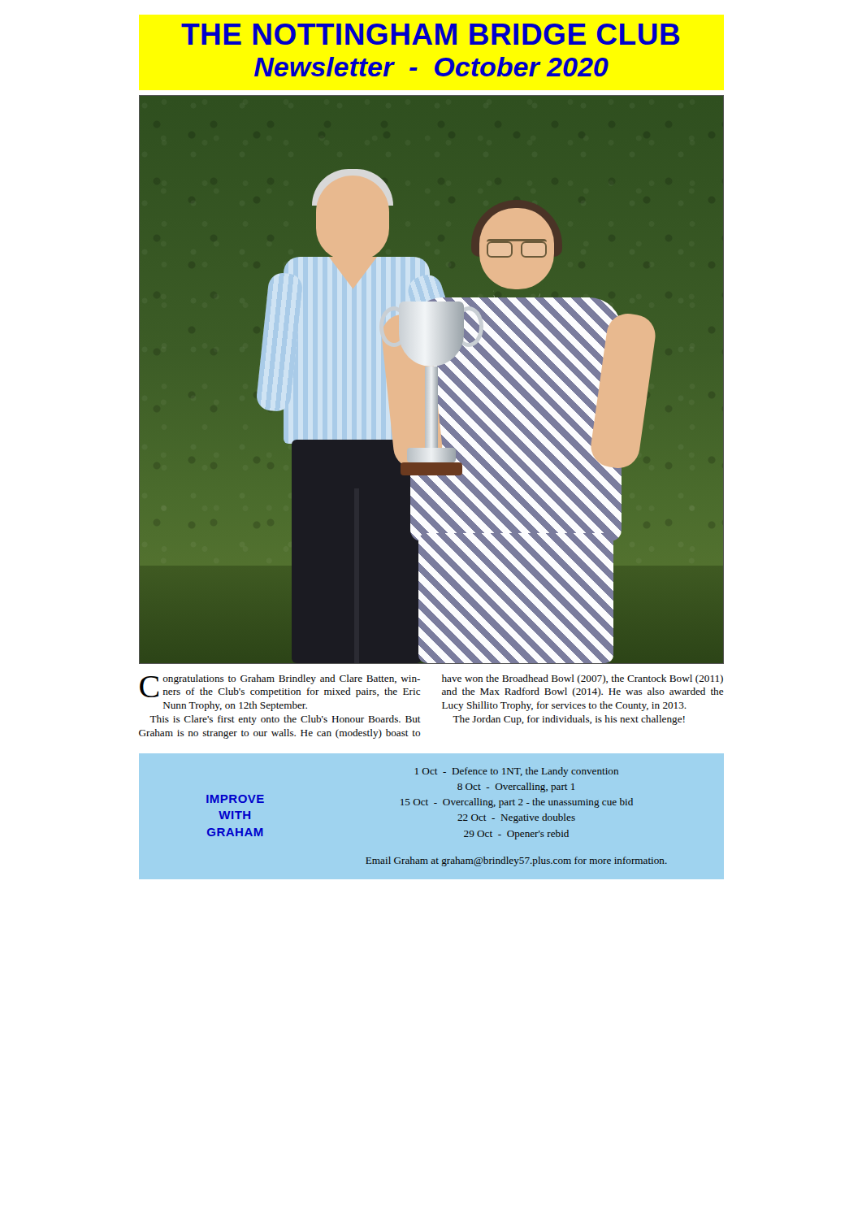THE NOTTINGHAM BRIDGE CLUB
Newsletter - October 2020
Congratulations to Graham Brindley and Clare Batten, winners of the Club's competition for mixed pairs, the Eric Nunn Trophy, on 12th September.
This is Clare's first enty onto the Club's Honour Boards. But Graham is no stranger to our walls. He can (modestly) boast to have won the Broadhead Bowl (2007), the Crantock Bowl (2011) and the Max Radford Bowl (2014). He was also awarded the Lucy Shillito Trophy, for services to the County, in 2013.
The Jordan Cup, for individuals, is his next challenge!
IMPROVE
WITH
GRAHAM
1 Oct - Defence to 1NT, the Landy convention
8 Oct - Overcalling, part 1
15 Oct - Overcalling, part 2 - the unassuming cue bid
22 Oct - Negative doubles
29 Oct - Opener's rebid
Email Graham at graham@brindley57.plus.com for more information.